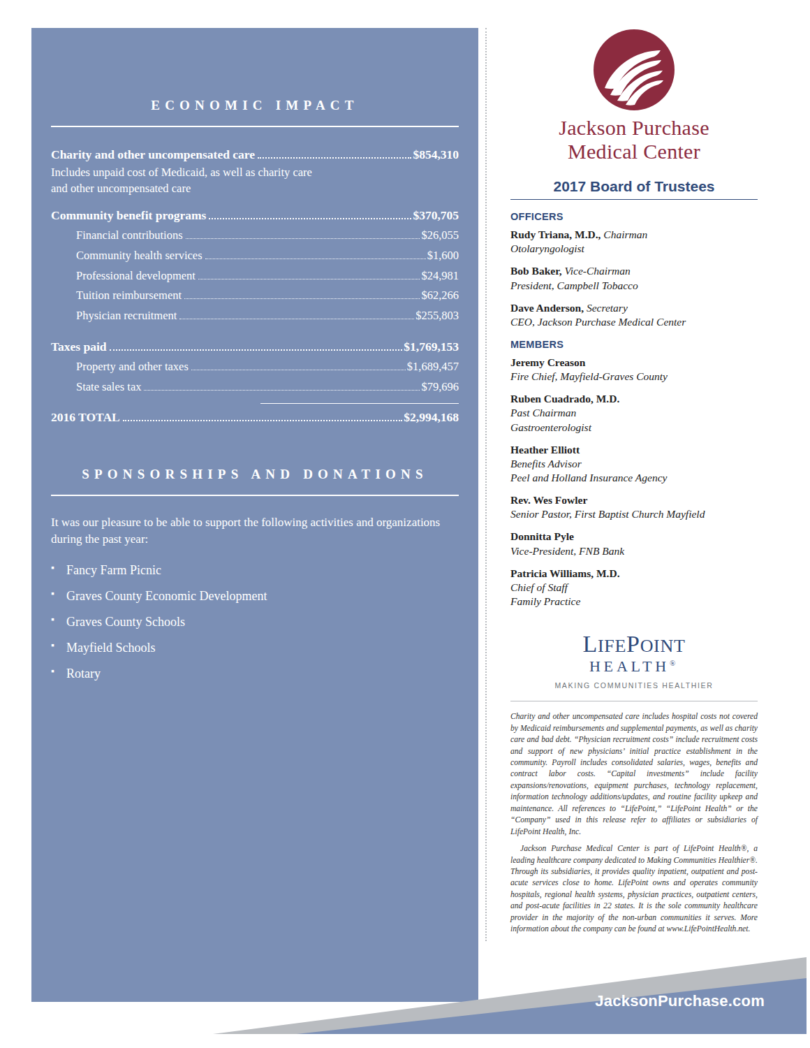Economic Impact
Charity and other uncompensated care $854,310
Includes unpaid cost of Medicaid, as well as charity care
and other uncompensated care
Community benefit programs $370,705
Financial contributions $26,055
Community health services $1,600
Professional development $24,981
Tuition reimbursement $62,266
Physician recruitment $255,803
Taxes paid $1,769,153
Property and other taxes $1,689,457
State sales tax $79,696
2016 TOTAL $2,994,168
Sponsorships and Donations
It was our pleasure to be able to support the following activities and organizations during the past year:
Fancy Farm Picnic
Graves County Economic Development
Graves County Schools
Mayfield Schools
Rotary
Jackson Purchase
Medical Center
2017 Board of Trustees
OFFICERS
Rudy Triana, M.D., Chairman Otolaryngologist
Bob Baker, Vice-Chairman President, Campbell Tobacco
Dave Anderson, Secretary CEO, Jackson Purchase Medical Center
MEMBERS
Jeremy Creason Fire Chief, Mayfield-Graves County
Ruben Cuadrado, M.D. Past Chairman Gastroenterologist
Heather Elliott Benefits Advisor Peel and Holland Insurance Agency
Rev. Wes Fowler Senior Pastor, First Baptist Church Mayfield
Donnitta Pyle Vice-President, FNB Bank
Patricia Williams, M.D. Chief of Staff Family Practice
LIFEPOINT
HEALTH®
MAKING COMMUNITIES HEALTHIER
Charity and other uncompensated care includes hospital costs not covered by Medicaid reimbursements and supplemental payments, as well as charity care and bad debt. “Physician recruitment costs” include recruitment costs and support of new physicians’ initial practice establishment in the community. Payroll includes consolidated salaries, wages, benefits and contract labor costs. “Capital investments” include facility expansions/renovations, equipment purchases, technology replacement, information technology additions/updates, and routine facility upkeep and maintenance. All references to “LifePoint,” “LifePoint Health” or the “Company” used in this release refer to affiliates or subsidiaries of LifePoint Health, Inc.
Jackson Purchase Medical Center is part of LifePoint Health®, a leading healthcare company dedicated to Making Communities Healthier®. Through its subsidiaries, it provides quality inpatient, outpatient and post-acute services close to home. LifePoint owns and operates community hospitals, regional health systems, physician practices, outpatient centers, and post-acute facilities in 22 states. It is the sole community healthcare provider in the majority of the non-urban communities it serves. More information about the company can be found at www.LifePointHealth.net.
JacksonPurchase.com